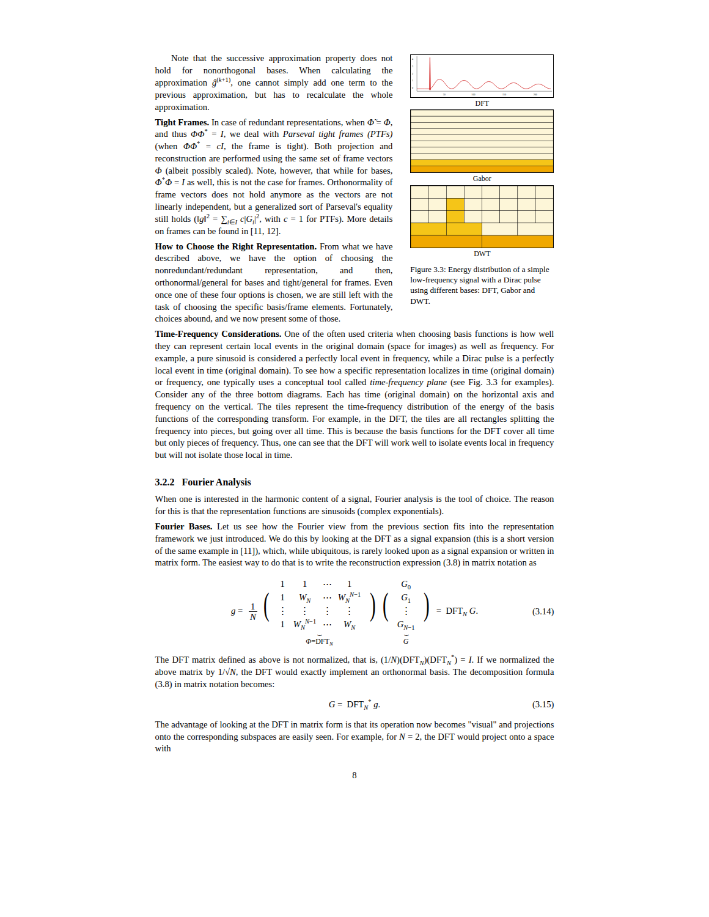4 3 2 1 0 50 100 150 200
DFT
Gabor
DWT
Figure 3.3: Energy distribution of a simple low-frequency signal with a Dirac pulse using different bases: DFT, Gabor and DWT.
Note that the successive approximation property does not hold for nonorthogonal bases. When calculating the approximation ĝ(k+1), one cannot simply add one term to the previous approximation, but has to recalculate the whole approximation.
Tight Frames. In case of redundant representations, when Φ̃ = Φ, and thus ΦΦ* = I, we deal with Parseval tight frames (PTFs) (when ΦΦ* = cI, the frame is tight). Both projection and reconstruction are performed using the same set of frame vectors Φ (albeit possibly scaled). Note, however, that while for bases, Φ*Φ = I as well, this is not the case for frames. Orthonormality of frame vectors does not hold anymore as the vectors are not linearly independent, but a generalized sort of Parseval's equality still holds (‖g‖2 = ∑i∈I c|Gi|2, with c = 1 for PTFs). More details on frames can be found in [11, 12].
How to Choose the Right Representation. From what we have described above, we have the option of choosing the nonredundant/redundant representation, and then, orthonormal/general for bases and tight/general for frames. Even once one of these four options is chosen, we are still left with the task of choosing the specific basis/frame elements. Fortunately, choices abound, and we now present some of those.
Time-Frequency Considerations. One of the often used criteria when choosing basis functions is how well they can represent certain local events in the original domain (space for images) as well as frequency. For example, a pure sinusoid is considered a perfectly local event in frequency, while a Dirac pulse is a perfectly local event in time (original domain). To see how a specific representation localizes in time (original domain) or frequency, one typically uses a conceptual tool called time-frequency plane (see Fig. 3.3 for examples). Consider any of the three bottom diagrams. Each has time (original domain) on the horizontal axis and frequency on the vertical. The tiles represent the time-frequency distribution of the energy of the basis functions of the corresponding transform. For example, in the DFT, the tiles are all rectangles splitting the frequency into pieces, but going over all time. This is because the basis functions for the DFT cover all time but only pieces of frequency. Thus, one can see that the DFT will work well to isolate events local in frequency but will not isolate those local in time.
3.2.2 Fourier Analysis
When one is interested in the harmonic content of a signal, Fourier analysis is the tool of choice. The reason for this is that the representation functions are sinusoids (complex exponentials).
Fourier Bases. Let us see how the Fourier view from the previous section fits into the representation framework we just introduced. We do this by looking at the DFT as a signal expansion (this is a short version of the same example in [11]), which, while ubiquitous, is rarely looked upon as a signal expansion or written in matrix form. The easiest way to do that is to write the reconstruction expression (3.8) in matrix notation as
g = 1 N (
| 1 | 1 | ⋯ | 1 |
| 1 | W N | ⋯ | W N N −1 |
| ⋮ | ⋮ | ⋮ | ⋮ |
| 1 | W N N −1 | ⋯ | W N |
) ⏟ Φ=DFTN (
| G 0 |
| G 1 |
| ⋮ |
| G N −1 |
) ⏟ G = DFTN G. (3.14)
The DFT matrix defined as above is not normalized, that is, (1/N)(DFTN)(DFTN*) = I. If we normalized the above matrix by 1/√N, the DFT would exactly implement an orthonormal basis. The decomposition formula (3.8) in matrix notation becomes:
G = DFTN* g. (3.15)
The advantage of looking at the DFT in matrix form is that its operation now becomes "visual" and projections onto the corresponding subspaces are easily seen. For example, for N = 2, the DFT would project onto a space with
8